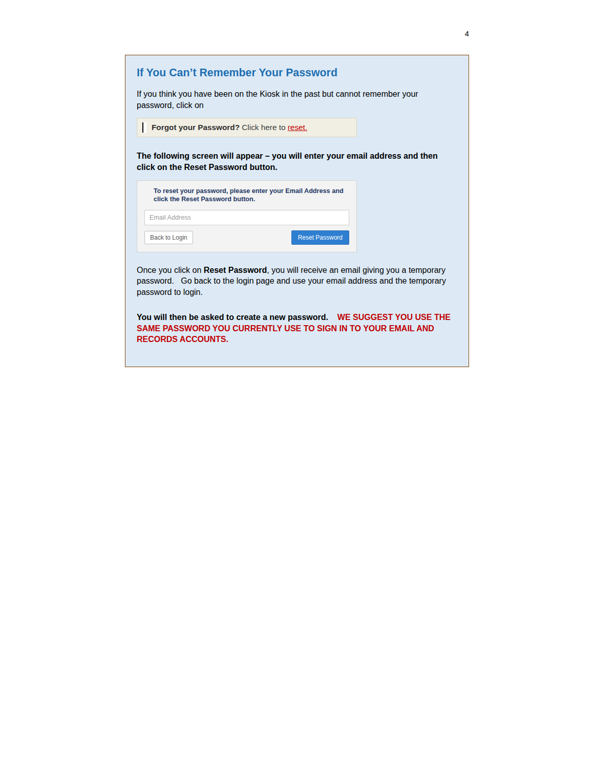4
If You Can’t Remember Your Password
If you think you have been on the Kiosk in the past but cannot remember your password, click on
Forgot your Password? Click here to reset.
The following screen will appear – you will enter your email address and then click on the Reset Password button.
To reset your password, please enter your Email Address and
click the Reset Password button.
Email Address
Back to Login Reset Password
Once you click on Reset Password, you will receive an email giving you a temporary password. Go back to the login page and use your email address and the temporary password to login.
You will then be asked to create a new password. WE SUGGEST YOU USE THE SAME PASSWORD YOU CURRENTLY USE TO SIGN IN TO YOUR EMAIL AND RECORDS ACCOUNTS.